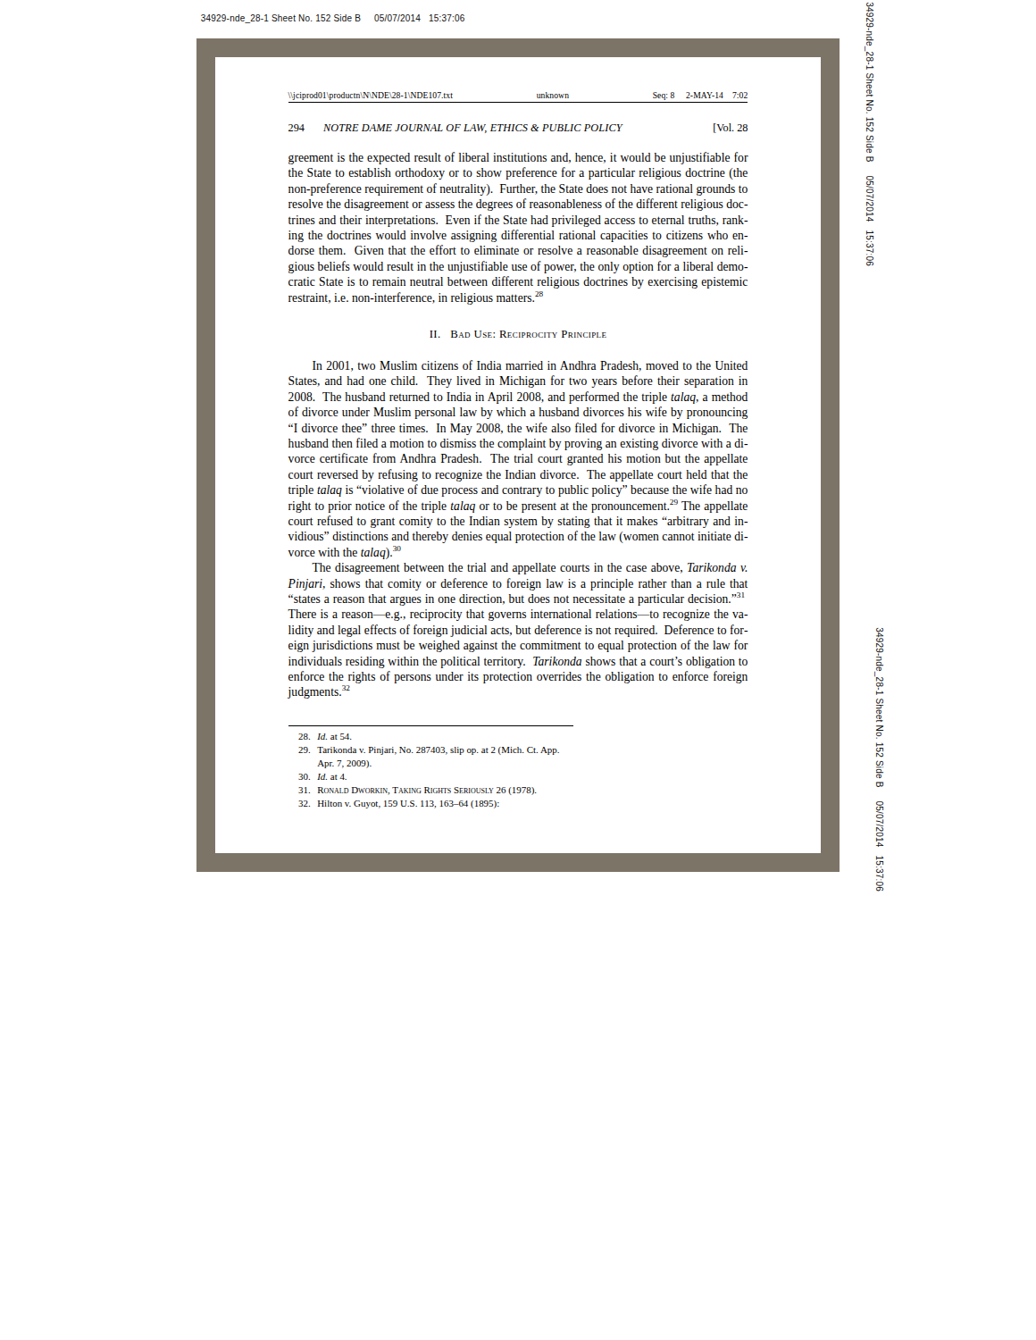34929-nde_28-1 Sheet No. 152 Side B 05/07/2014 15:37:06
34929-nde_28-1 Sheet No. 152 Side B 05/07/2014 15:37:06
\\jciprod01\productn\N\NDE\28-1\NDE107.txt unknown Seq: 8 2-MAY-14 7:02
294 NOTRE DAME JOURNAL OF LAW, ETHICS & PUBLIC POLICY [Vol. 28
greement is the expected result of liberal institutions and, hence, it would be unjustifiable for the State to establish orthodoxy or to show preference for a particular religious doctrine (the non-preference requirement of neutrality). Further, the State does not have rational grounds to resolve the disagreement or assess the degrees of reasonableness of the different religious doctrines and their interpretations. Even if the State had privileged access to eternal truths, ranking the doctrines would involve assigning differential rational capacities to citizens who endorse them. Given that the effort to eliminate or resolve a reasonable disagreement on religious beliefs would result in the unjustifiable use of power, the only option for a liberal democratic State is to remain neutral between different religious doctrines by exercising epistemic restraint, i.e. non-interference, in religious matters.28
II. Bad Use: Reciprocity Principle
In 2001, two Muslim citizens of India married in Andhra Pradesh, moved to the United States, and had one child. They lived in Michigan for two years before their separation in 2008. The husband returned to India in April 2008, and performed the triple talaq, a method of divorce under Muslim personal law by which a husband divorces his wife by pronouncing “I divorce thee” three times. In May 2008, the wife also filed for divorce in Michigan. The husband then filed a motion to dismiss the complaint by proving an existing divorce with a divorce certificate from Andhra Pradesh. The trial court granted his motion but the appellate court reversed by refusing to recognize the Indian divorce. The appellate court held that the triple talaq is “violative of due process and contrary to public policy” because the wife had no right to prior notice of the triple talaq or to be present at the pronouncement.29 The appellate court refused to grant comity to the Indian system by stating that it makes “arbitrary and invidious” distinctions and thereby denies equal protection of the law (women cannot initiate divorce with the talaq).30
The disagreement between the trial and appellate courts in the case above, Tarikonda v. Pinjari, shows that comity or deference to foreign law is a principle rather than a rule that “states a reason that argues in one direction, but does not necessitate a particular decision.”31 There is a reason—e.g., reciprocity that governs international relations—to recognize the validity and legal effects of foreign judicial acts, but deference is not required. Deference to foreign jurisdictions must be weighed against the commitment to equal protection of the law for individuals residing within the political territory. Tarikonda shows that a court’s obligation to enforce the rights of persons under its protection overrides the obligation to enforce foreign judgments.32
28. Id. at 54.
29. Tarikonda v. Pinjari, No. 287403, slip op. at 2 (Mich. Ct. App. Apr. 7, 2009).
30. Id. at 4.
31. Ronald Dworkin, Taking Rights Seriously 26 (1978).
32. Hilton v. Guyot, 159 U.S. 113, 163–64 (1895):
34929-nde_28-1 Sheet No. 152 Side B 05/07/2014 15:37:06